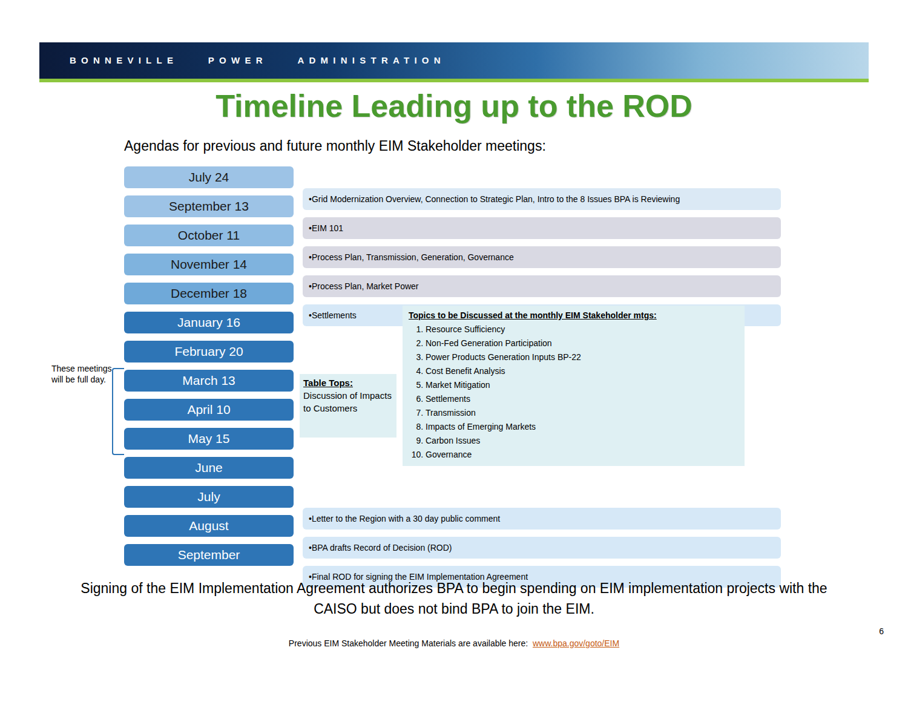BONNEVILLE POWER ADMINISTRATION
Timeline Leading up to the ROD
Agendas for previous and future monthly EIM Stakeholder meetings:
July 24
•Grid Modernization Overview, Connection to Strategic Plan, Intro to the 8 Issues BPA is Reviewing
September 13
•EIM 101
October 11
•Process Plan, Transmission, Generation, Governance
November 14
•Process Plan, Market Power
December 18
•Settlements
January 16
February 20
March 13
April 10
May 15
June
July
•Letter to the Region with a 30 day public comment
August
•BPA drafts Record of Decision (ROD)
September
•Final ROD for signing the EIM Implementation Agreement
Topics to be Discussed at the monthly EIM Stakeholder mtgs:
Resource Sufficiency
Non-Fed Generation Participation
Power Products Generation Inputs BP-22
Cost Benefit Analysis
Market Mitigation
Settlements
Transmission
Impacts of Emerging Markets
Carbon Issues
Governance
Table Tops:
Discussion of Impacts to Customers
These meetings will be full day.
Signing of the EIM Implementation Agreement authorizes BPA to begin spending on EIM implementation projects with the CAISO but does not bind BPA to join the EIM.
Previous EIM Stakeholder Meeting Materials are available here: www.bpa.gov/goto/EIM
6